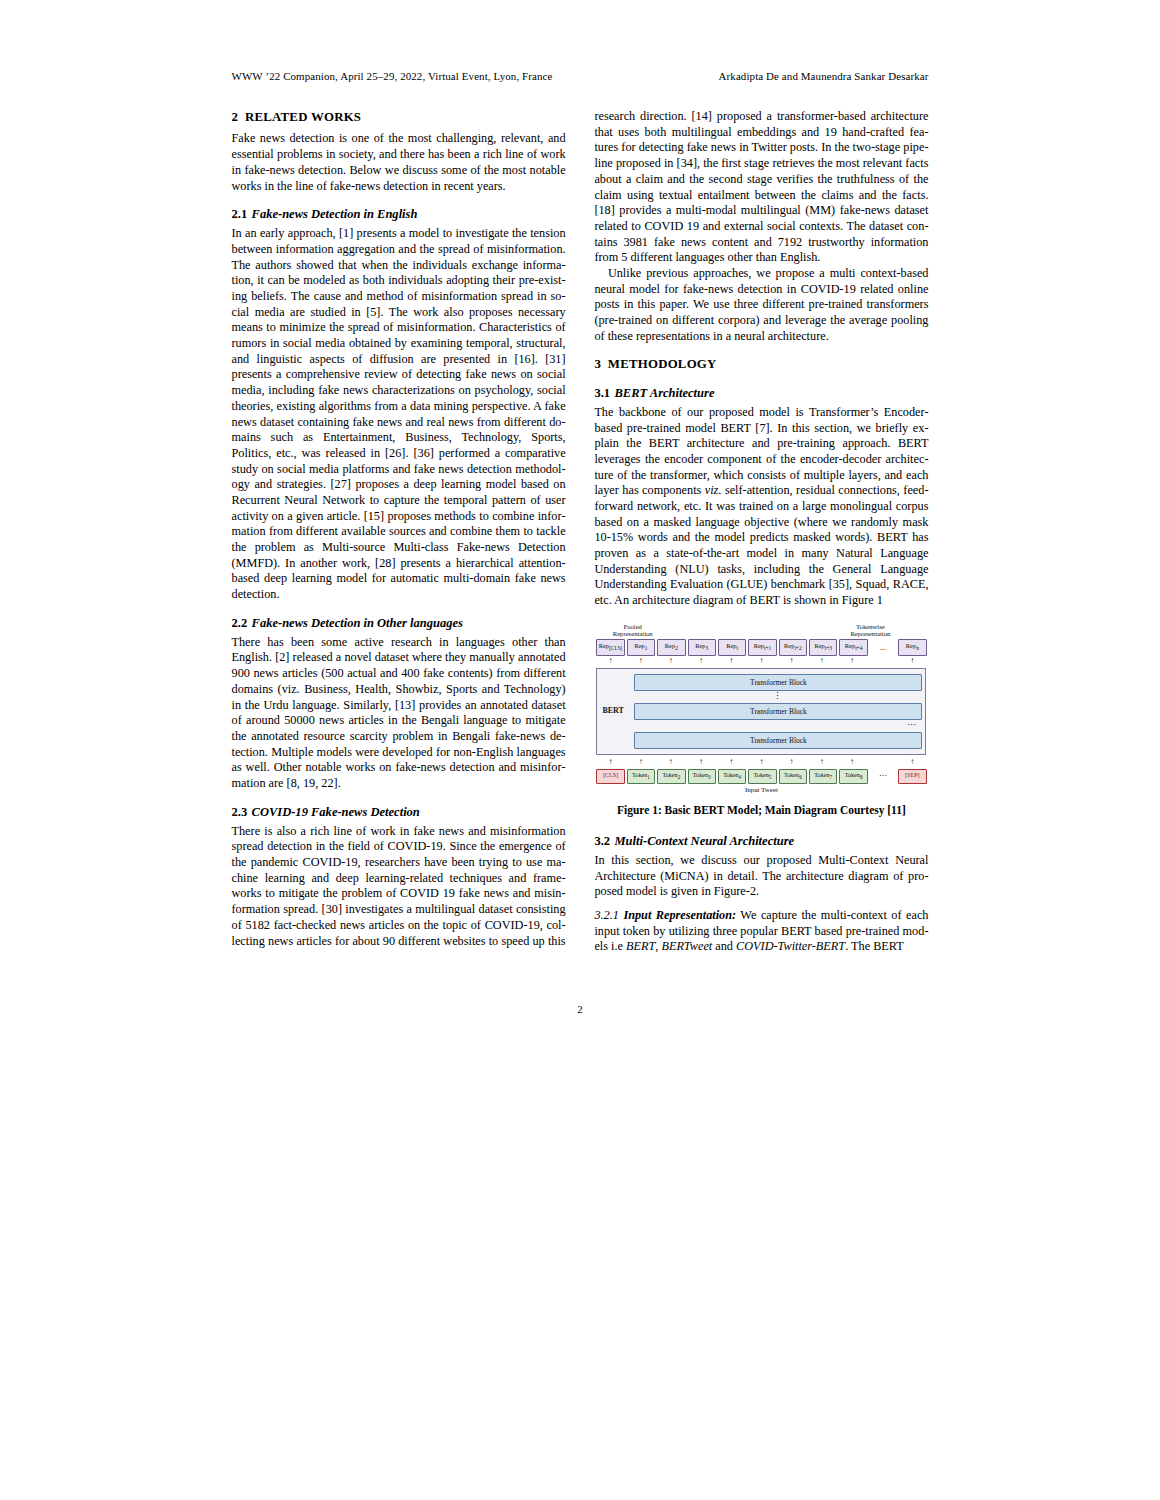WWW ’22 Companion, April 25–29, 2022, Virtual Event, Lyon, France
Arkadipta De and Maunendra Sankar Desarkar
2 RELATED WORKS
Fake news detection is one of the most challenging, relevant, and essential problems in society, and there has been a rich line of work in fake-news detection. Below we discuss some of the most notable works in the line of fake-news detection in recent years.
2.1 Fake-news Detection in English
In an early approach, [1] presents a model to investigate the tension between information aggregation and the spread of misinformation. The authors showed that when the individuals exchange information, it can be modeled as both individuals adopting their pre-existing beliefs. The cause and method of misinformation spread in social media are studied in [5]. The work also proposes necessary means to minimize the spread of misinformation. Characteristics of rumors in social media obtained by examining temporal, structural, and linguistic aspects of diffusion are presented in [16]. [31] presents a comprehensive review of detecting fake news on social media, including fake news characterizations on psychology, social theories, existing algorithms from a data mining perspective. A fake news dataset containing fake news and real news from different domains such as Entertainment, Business, Technology, Sports, Politics, etc., was released in [26]. [36] performed a comparative study on social media platforms and fake news detection methodology and strategies. [27] proposes a deep learning model based on Recurrent Neural Network to capture the temporal pattern of user activity on a given article. [15] proposes methods to combine information from different available sources and combine them to tackle the problem as Multi-source Multi-class Fake-news Detection (MMFD). In another work, [28] presents a hierarchical attention-based deep learning model for automatic multi-domain fake news detection.
2.2 Fake-news Detection in Other languages
There has been some active research in languages other than English. [2] released a novel dataset where they manually annotated 900 news articles (500 actual and 400 fake contents) from different domains (viz. Business, Health, Showbiz, Sports and Technology) in the Urdu language. Similarly, [13] provides an annotated dataset of around 50000 news articles in the Bengali language to mitigate the annotated resource scarcity problem in Bengali fake-news detection. Multiple models were developed for non-English languages as well. Other notable works on fake-news detection and misinformation are [8, 19, 22].
2.3 COVID-19 Fake-news Detection
There is also a rich line of work in fake news and misinformation spread detection in the field of COVID-19. Since the emergence of the pandemic COVID-19, researchers have been trying to use machine learning and deep learning-related techniques and frameworks to mitigate the problem of COVID 19 fake news and misinformation spread. [30] investigates a multilingual dataset consisting of 5182 fact-checked news articles on the topic of COVID-19, collecting news articles for about 90 different websites to speed up this research direction. [14] proposed a transformer-based architecture that uses both multilingual embeddings and 19 hand-crafted features for detecting fake news in Twitter posts. In the two-stage pipeline proposed in [34], the first stage retrieves the most relevant facts about a claim and the second stage verifies the truthfulness of the claim using textual entailment between the claims and the facts. [18] provides a multi-modal multilingual (MM) fake-news dataset related to COVID 19 and external social contexts. The dataset contains 3981 fake news content and 7192 trustworthy information from 5 different languages other than English.
Unlike previous approaches, we propose a multi context-based neural model for fake-news detection in COVID-19 related online posts in this paper. We use three different pre-trained transformers (pre-trained on different corpora) and leverage the average pooling of these representations in a neural architecture.
3 METHODOLOGY
3.1 BERT Architecture
The backbone of our proposed model is Transformer’s Encoder-based pre-trained model BERT [7]. In this section, we briefly explain the BERT architecture and pre-training approach. BERT leverages the encoder component of the encoder-decoder architecture of the transformer, which consists of multiple layers, and each layer has components viz. self-attention, residual connections, feed-forward network, etc. It was trained on a large monolingual corpus based on a masked language objective (where we randomly mask 10-15% words and the model predicts masked words). BERT has proven as a state-of-the-art model in many Natural Language Understanding (NLU) tasks, including the General Language Understanding Evaluation (GLUE) benchmark [35], Squad, RACE, etc. An architecture diagram of BERT is shown in Figure 1
Pooled
Representation
Tokenwise
Representation
Rep[CLS]
Rep1
Rep2
Rep3
Repi
Repi+1
Repi+2
Repi+3
Repi+4
⋯
Repn
↑
↑
↑
↑
↑
↑
↑
↑
↑
↑
BERT
Transformer Block
⋮
Transformer Block
⋯
Transformer Block
↑
↑
↑
↑
↑
↑
↑
↑
↑
↑
[CLS]
Token1
Token2
Token3
Token4
Token5
Token6
Token7
Token8
⋯
[SEP]
Input Tweet
Figure 1: Basic BERT Model; Main Diagram Courtesy [11]
3.2 Multi-Context Neural Architecture
In this section, we discuss our proposed Multi-Context Neural Architecture (MiCNA) in detail. The architecture diagram of proposed model is given in Figure-2.
3.2.1 Input Representation: We capture the multi-context of each input token by utilizing three popular BERT based pre-trained models i.e BERT, BERTweet and COVID-Twitter-BERT. The BERT
2